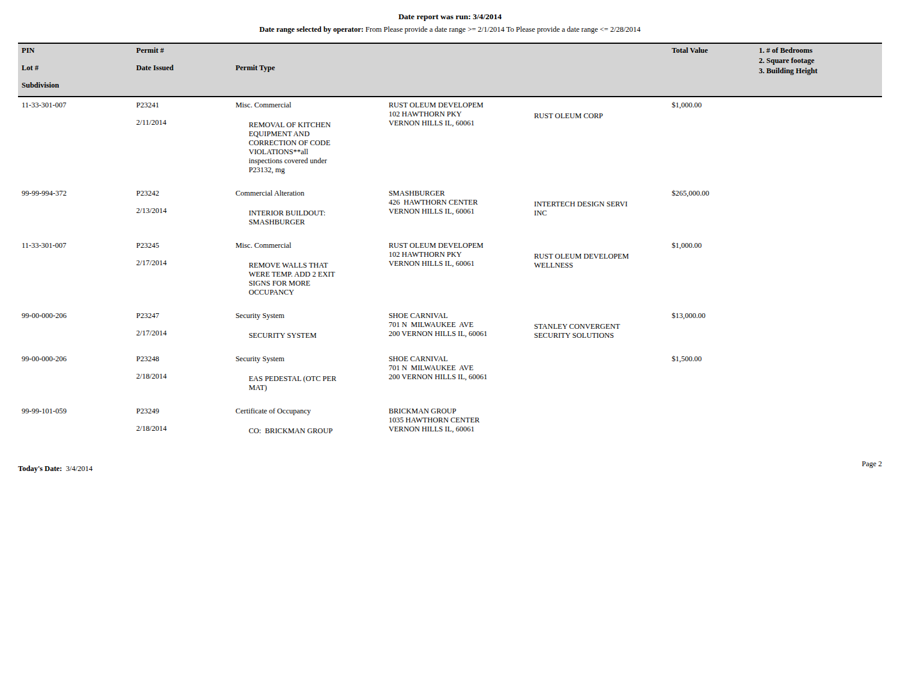Date report was run: 3/4/2014
Date range selected by operator: From Please provide a date range >= 2/1/2014 To Please provide a date range <= 2/28/2014
| PIN Lot # Subdivision | Permit # Date Issued | Permit Type | | | Total Value | # of Bedrooms Square footage Building Height |
| --- | --- | --- | --- | --- | --- | --- |
| 11-33-301-007 | P23241 2/11/2014 | Misc. Commercial REMOVAL OF KITCHEN EQUIPMENT AND CORRECTION OF CODE VIOLATIONS**all inspections covered under P23132, mg | RUST OLEUM DEVELOPEM 102 HAWTHORN PKY VERNON HILLS IL, 60061 | RUST OLEUM CORP | $1,000.00 | |
| 99-99-994-372 | P23242 2/13/2014 | Commercial Alteration INTERIOR BUILDOUT: SMASHBURGER | SMASHBURGER 426 HAWTHORN CENTER VERNON HILLS IL, 60061 | INTERTECH DESIGN SERVI INC | $265,000.00 | |
| 11-33-301-007 | P23245 2/17/2014 | Misc. Commercial REMOVE WALLS THAT WERE TEMP. ADD 2 EXIT SIGNS FOR MORE OCCUPANCY | RUST OLEUM DEVELOPEM 102 HAWTHORN PKY VERNON HILLS IL, 60061 | RUST OLEUM DEVELOPEM WELLNESS | $1,000.00 | |
| 99-00-000-206 | P23247 2/17/2014 | Security System SECURITY SYSTEM | SHOE CARNIVAL 701 N MILWAUKEE AVE 200 VERNON HILLS IL, 60061 | STANLEY CONVERGENT SECURITY SOLUTIONS | $13,000.00 | |
| 99-00-000-206 | P23248 2/18/2014 | Security System EAS PEDESTAL (OTC PER MAT) | SHOE CARNIVAL 701 N MILWAUKEE AVE 200 VERNON HILLS IL, 60061 | | $1,500.00 | |
| 99-99-101-059 | P23249 2/18/2014 | Certificate of Occupancy CO: BRICKMAN GROUP | BRICKMAN GROUP 1035 HAWTHORN CENTER VERNON HILLS IL, 60061 | | | |
Today's Date: 3/4/2014 Page 2